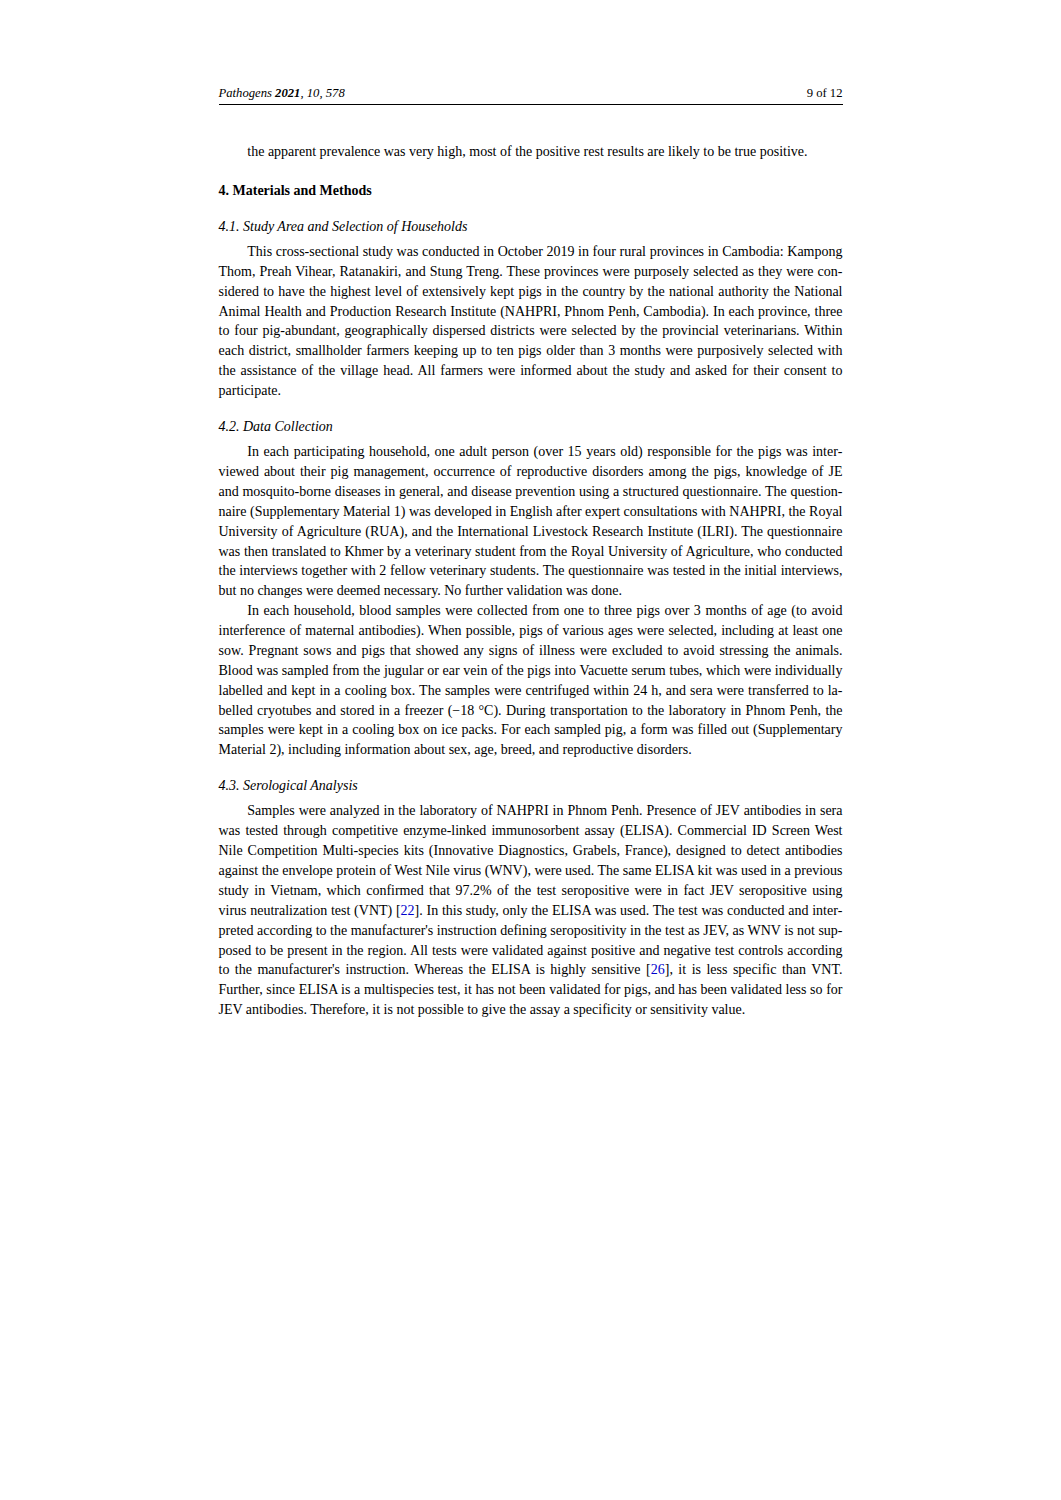Pathogens 2021, 10, 578 9 of 12
the apparent prevalence was very high, most of the positive rest results are likely to be true positive.
4. Materials and Methods
4.1. Study Area and Selection of Households
This cross-sectional study was conducted in October 2019 in four rural provinces in Cambodia: Kampong Thom, Preah Vihear, Ratanakiri, and Stung Treng. These provinces were purposely selected as they were considered to have the highest level of extensively kept pigs in the country by the national authority the National Animal Health and Production Research Institute (NAHPRI, Phnom Penh, Cambodia). In each province, three to four pig-abundant, geographically dispersed districts were selected by the provincial veterinarians. Within each district, smallholder farmers keeping up to ten pigs older than 3 months were purposively selected with the assistance of the village head. All farmers were informed about the study and asked for their consent to participate.
4.2. Data Collection
In each participating household, one adult person (over 15 years old) responsible for the pigs was interviewed about their pig management, occurrence of reproductive disorders among the pigs, knowledge of JE and mosquito-borne diseases in general, and disease prevention using a structured questionnaire. The questionnaire (Supplementary Material 1) was developed in English after expert consultations with NAHPRI, the Royal University of Agriculture (RUA), and the International Livestock Research Institute (ILRI). The questionnaire was then translated to Khmer by a veterinary student from the Royal University of Agriculture, who conducted the interviews together with 2 fellow veterinary students. The questionnaire was tested in the initial interviews, but no changes were deemed necessary. No further validation was done.
In each household, blood samples were collected from one to three pigs over 3 months of age (to avoid interference of maternal antibodies). When possible, pigs of various ages were selected, including at least one sow. Pregnant sows and pigs that showed any signs of illness were excluded to avoid stressing the animals. Blood was sampled from the jugular or ear vein of the pigs into Vacuette serum tubes, which were individually labelled and kept in a cooling box. The samples were centrifuged within 24 h, and sera were transferred to labelled cryotubes and stored in a freezer (−18 °C). During transportation to the laboratory in Phnom Penh, the samples were kept in a cooling box on ice packs. For each sampled pig, a form was filled out (Supplementary Material 2), including information about sex, age, breed, and reproductive disorders.
4.3. Serological Analysis
Samples were analyzed in the laboratory of NAHPRI in Phnom Penh. Presence of JEV antibodies in sera was tested through competitive enzyme-linked immunosorbent assay (ELISA). Commercial ID Screen West Nile Competition Multi-species kits (Innovative Diagnostics, Grabels, France), designed to detect antibodies against the envelope protein of West Nile virus (WNV), were used. The same ELISA kit was used in a previous study in Vietnam, which confirmed that 97.2% of the test seropositive were in fact JEV seropositive using virus neutralization test (VNT) [22]. In this study, only the ELISA was used. The test was conducted and interpreted according to the manufacturer's instruction defining seropositivity in the test as JEV, as WNV is not supposed to be present in the region. All tests were validated against positive and negative test controls according to the manufacturer's instruction. Whereas the ELISA is highly sensitive [26], it is less specific than VNT. Further, since ELISA is a multispecies test, it has not been validated for pigs, and has been validated less so for JEV antibodies. Therefore, it is not possible to give the assay a specificity or sensitivity value.